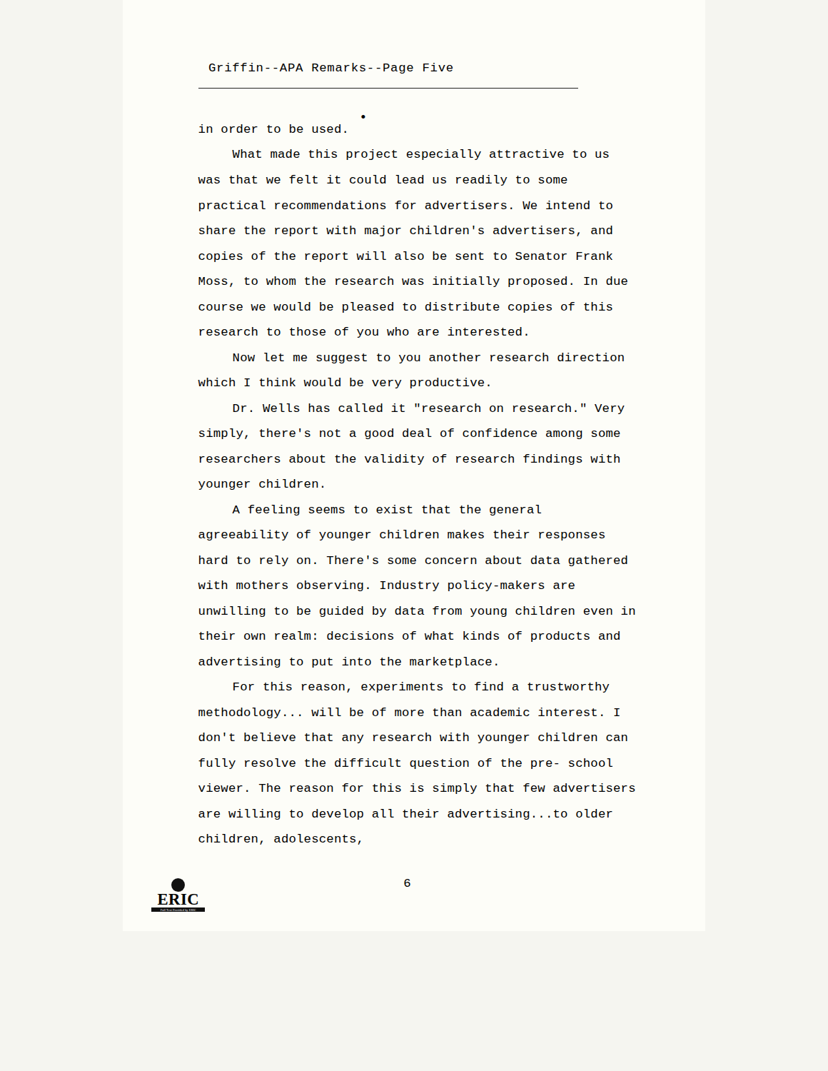Griffin--APA Remarks--Page Five
•
in order to be used.
What made this project especially attractive to us was that we felt it could lead us readily to some practical recommendations for advertisers. We intend to share the report with major children's advertisers, and copies of the report will also be sent to Senator Frank Moss, to whom the research was initially proposed. In due course we would be pleased to distribute copies of this research to those of you who are interested.
Now let me suggest to you another research direction which I think would be very productive.
Dr. Wells has called it "research on research." Very simply, there's not a good deal of confidence among some researchers about the validity of research findings with younger children.
A feeling seems to exist that the general agreeability of younger children makes their responses hard to rely on. There's some concern about data gathered with mothers observing. Industry policy-makers are unwilling to be guided by data from young children even in their own realm: decisions of what kinds of products and advertising to put into the marketplace.
For this reason, experiments to find a trustworthy methodology... will be of more than academic interest. I don't believe that any research with younger children can fully resolve the difficult question of the pre- school viewer. The reason for this is simply that few advertisers are willing to develop all their advertising...to older children, adolescents,
6
ERIC Full Text Provided by ERIC